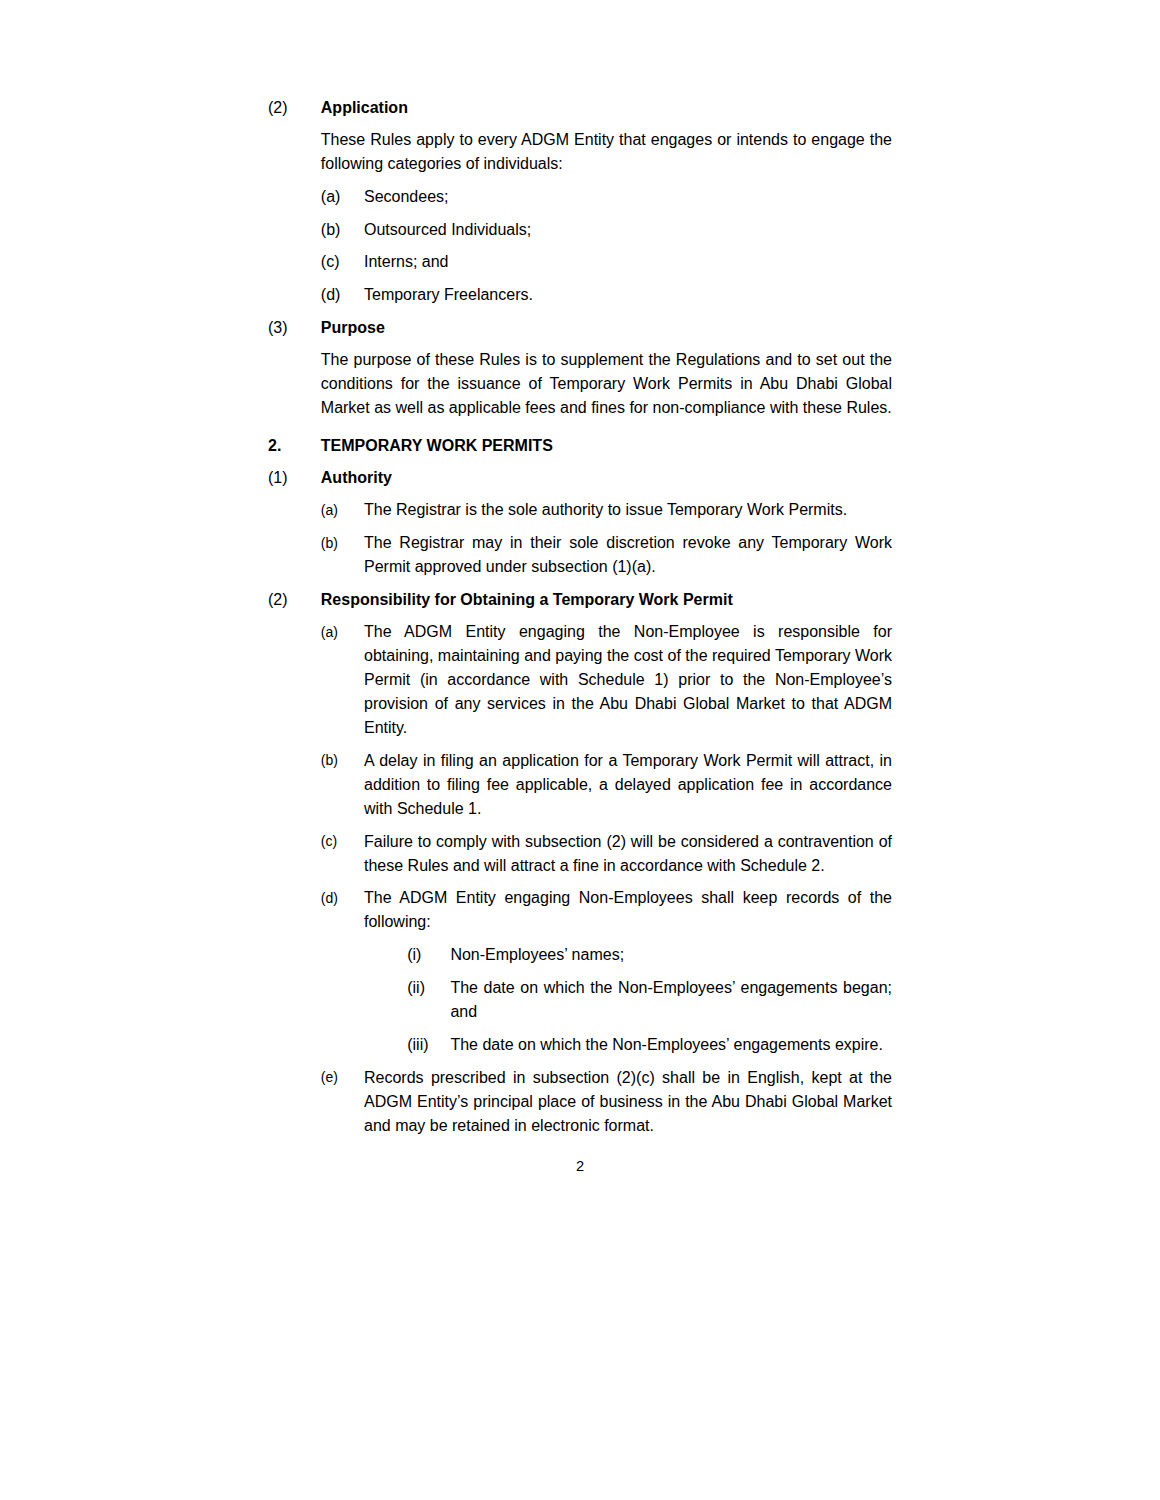(2)
Application
These Rules apply to every ADGM Entity that engages or intends to engage the following categories of individuals:
(a)
Secondees;
(b)
Outsourced Individuals;
(c)
Interns; and
(d)
Temporary Freelancers.
(3)
Purpose
The purpose of these Rules is to supplement the Regulations and to set out the conditions for the issuance of Temporary Work Permits in Abu Dhabi Global Market as well as applicable fees and fines for non-compliance with these Rules.
2.
TEMPORARY WORK PERMITS
(1)
Authority
(a)
The Registrar is the sole authority to issue Temporary Work Permits.
(b)
The Registrar may in their sole discretion revoke any Temporary Work Permit approved under subsection (1)(a).
(2)
Responsibility for Obtaining a Temporary Work Permit
(a)
The ADGM Entity engaging the Non-Employee is responsible for obtaining, maintaining and paying the cost of the required Temporary Work Permit (in accordance with Schedule 1) prior to the Non-Employee’s provision of any services in the Abu Dhabi Global Market to that ADGM Entity.
(b)
A delay in filing an application for a Temporary Work Permit will attract, in addition to filing fee applicable, a delayed application fee in accordance with Schedule 1.
(c)
Failure to comply with subsection (2) will be considered a contravention of these Rules and will attract a fine in accordance with Schedule 2.
(d)
The ADGM Entity engaging Non-Employees shall keep records of the following:
(i)
Non-Employees’ names;
(ii)
The date on which the Non-Employees’ engagements began; and
(iii)
The date on which the Non-Employees’ engagements expire.
(e)
Records prescribed in subsection (2)(c) shall be in English, kept at the ADGM Entity’s principal place of business in the Abu Dhabi Global Market and may be retained in electronic format.
2